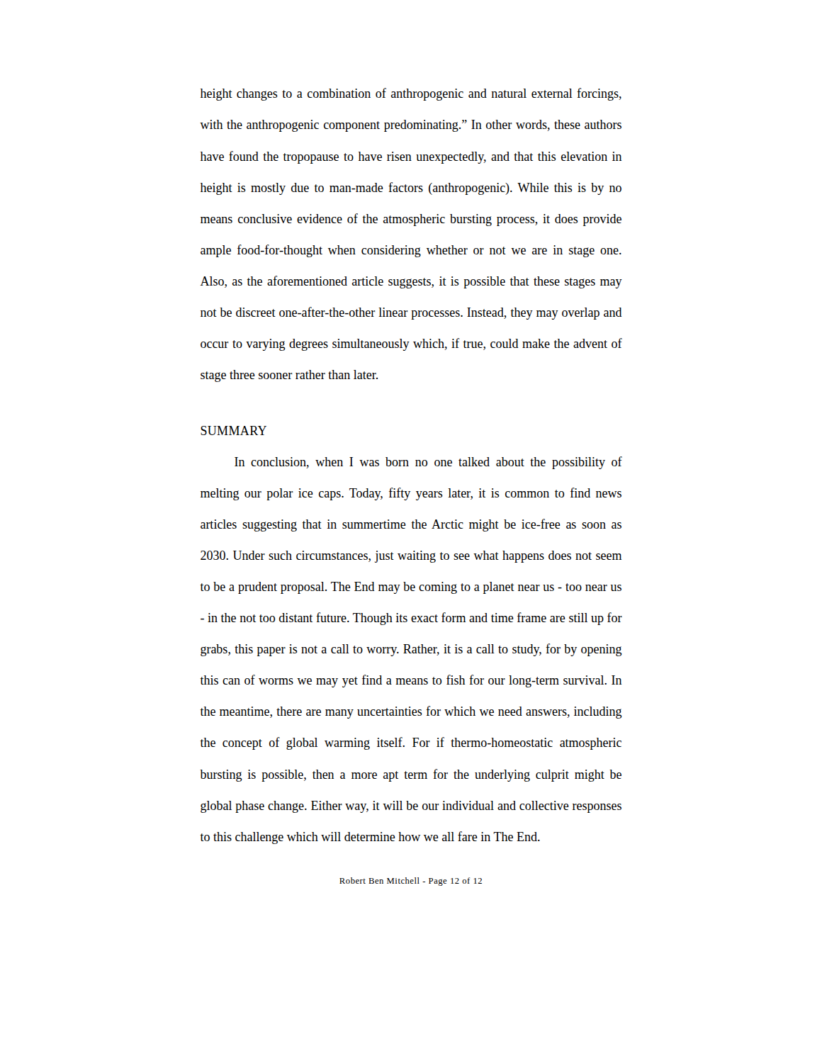height changes to a combination of anthropogenic and natural external forcings, with the anthropogenic component predominating.” In other words, these authors have found the tropopause to have risen unexpectedly, and that this elevation in height is mostly due to man-made factors (anthropogenic). While this is by no means conclusive evidence of the atmospheric bursting process, it does provide ample food-for-thought when considering whether or not we are in stage one. Also, as the aforementioned article suggests, it is possible that these stages may not be discreet one-after-the-other linear processes. Instead, they may overlap and occur to varying degrees simultaneously which, if true, could make the advent of stage three sooner rather than later.
SUMMARY
In conclusion, when I was born no one talked about the possibility of melting our polar ice caps. Today, fifty years later, it is common to find news articles suggesting that in summertime the Arctic might be ice-free as soon as 2030. Under such circumstances, just waiting to see what happens does not seem to be a prudent proposal. The End may be coming to a planet near us - too near us - in the not too distant future. Though its exact form and time frame are still up for grabs, this paper is not a call to worry. Rather, it is a call to study, for by opening this can of worms we may yet find a means to fish for our long-term survival. In the meantime, there are many uncertainties for which we need answers, including the concept of global warming itself. For if thermo-homeostatic atmospheric bursting is possible, then a more apt term for the underlying culprit might be global phase change. Either way, it will be our individual and collective responses to this challenge which will determine how we all fare in The End.
Robert Ben Mitchell - Page 12 of 12